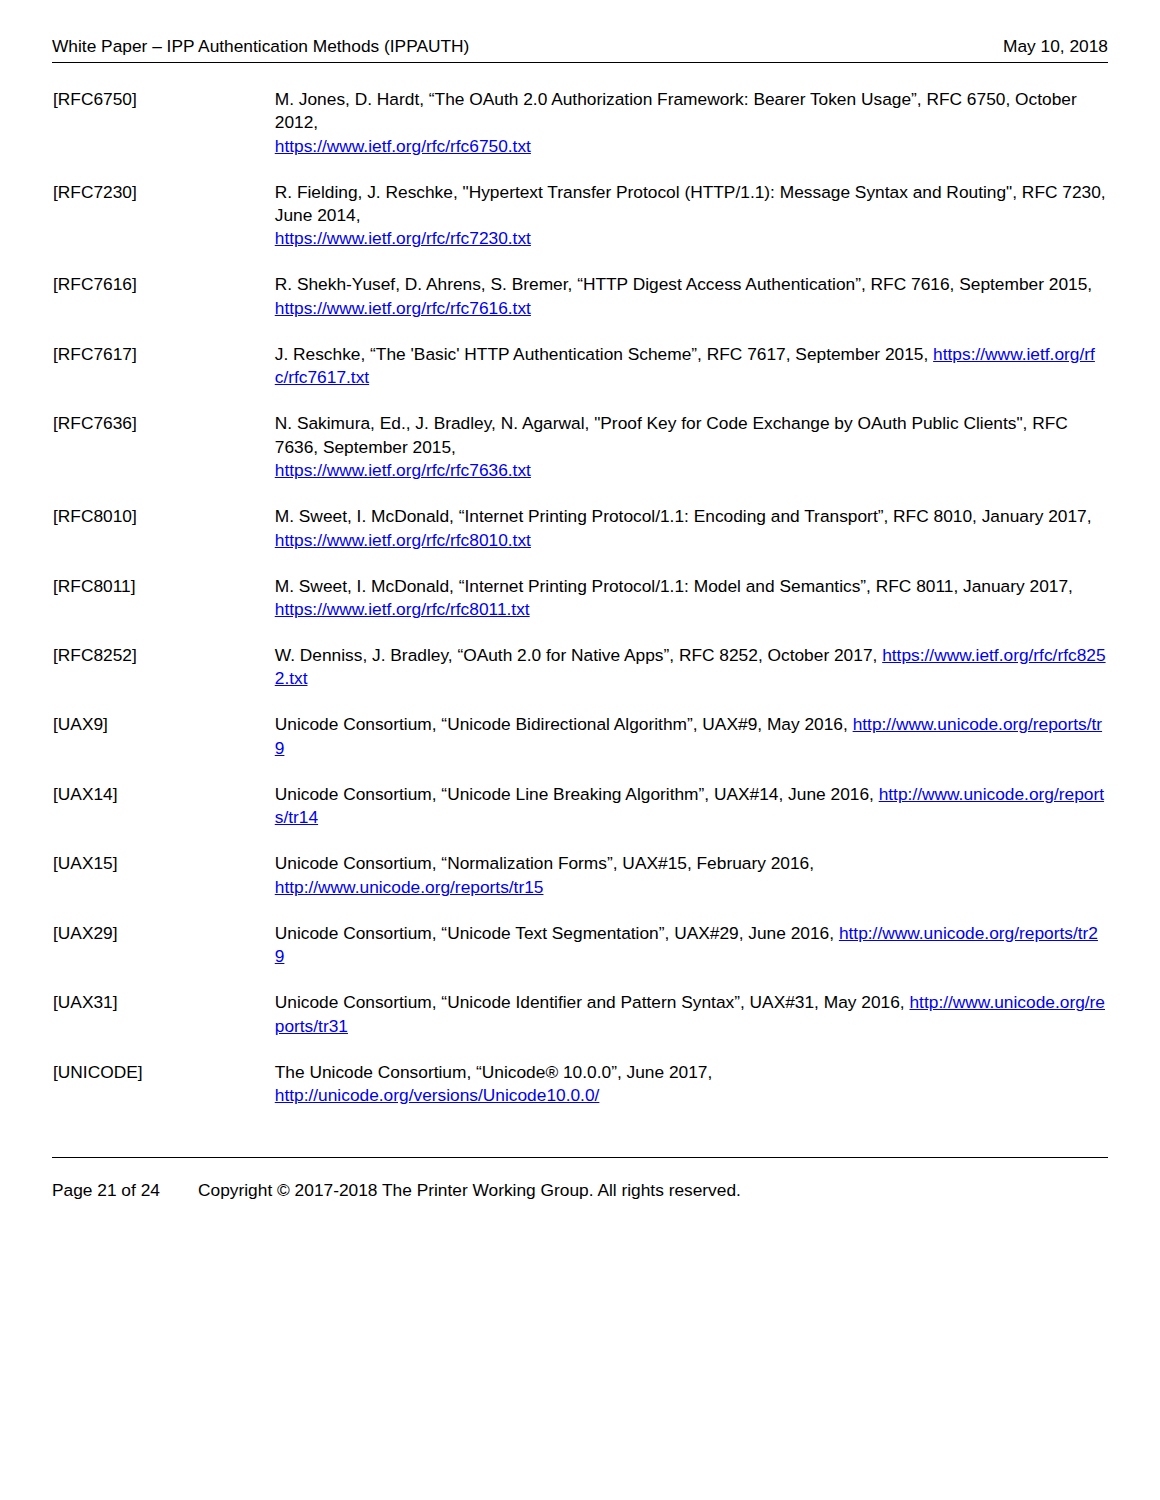White Paper – IPP Authentication Methods (IPPAUTH) May 10, 2018
| [RFC6750] | M. Jones, D. Hardt, “The OAuth 2.0 Authorization Framework: Bearer Token Usage”, RFC 6750, October 2012, https://www.ietf.org/rfc/rfc6750.txt |
| [RFC7230] | R. Fielding, J. Reschke, "Hypertext Transfer Protocol (HTTP/1.1): Message Syntax and Routing", RFC 7230, June 2014, https://www.ietf.org/rfc/rfc7230.txt |
| [RFC7616] | R. Shekh-Yusef, D. Ahrens, S. Bremer, “HTTP Digest Access Authentication”, RFC 7616, September 2015, https://www.ietf.org/rfc/rfc7616.txt |
| [RFC7617] | J. Reschke, “The 'Basic' HTTP Authentication Scheme”, RFC 7617, September 2015, https://www.ietf.org/rfc/rfc7617.txt |
| [RFC7636] | N. Sakimura, Ed., J. Bradley, N. Agarwal, "Proof Key for Code Exchange by OAuth Public Clients", RFC 7636, September 2015, https://www.ietf.org/rfc/rfc7636.txt |
| [RFC8010] | M. Sweet, I. McDonald, “Internet Printing Protocol/1.1: Encoding and Transport”, RFC 8010, January 2017, https://www.ietf.org/rfc/rfc8010.txt |
| [RFC8011] | M. Sweet, I. McDonald, “Internet Printing Protocol/1.1: Model and Semantics”, RFC 8011, January 2017, https://www.ietf.org/rfc/rfc8011.txt |
| [RFC8252] | W. Denniss, J. Bradley, “OAuth 2.0 for Native Apps”, RFC 8252, October 2017, https://www.ietf.org/rfc/rfc8252.txt |
| [UAX9] | Unicode Consortium, “Unicode Bidirectional Algorithm”, UAX#9, May 2016, http://www.unicode.org/reports/tr9 |
| [UAX14] | Unicode Consortium, “Unicode Line Breaking Algorithm”, UAX#14, June 2016, http://www.unicode.org/reports/tr14 |
| [UAX15] | Unicode Consortium, “Normalization Forms”, UAX#15, February 2016, http://www.unicode.org/reports/tr15 |
| [UAX29] | Unicode Consortium, “Unicode Text Segmentation”, UAX#29, June 2016, http://www.unicode.org/reports/tr29 |
| [UAX31] | Unicode Consortium, “Unicode Identifier and Pattern Syntax”, UAX#31, May 2016, http://www.unicode.org/reports/tr31 |
| [UNICODE] | The Unicode Consortium, “Unicode® 10.0.0”, June 2017, http://unicode.org/versions/Unicode10.0.0/ |
Page 21 of 24 Copyright © 2017-2018 The Printer Working Group. All rights reserved.